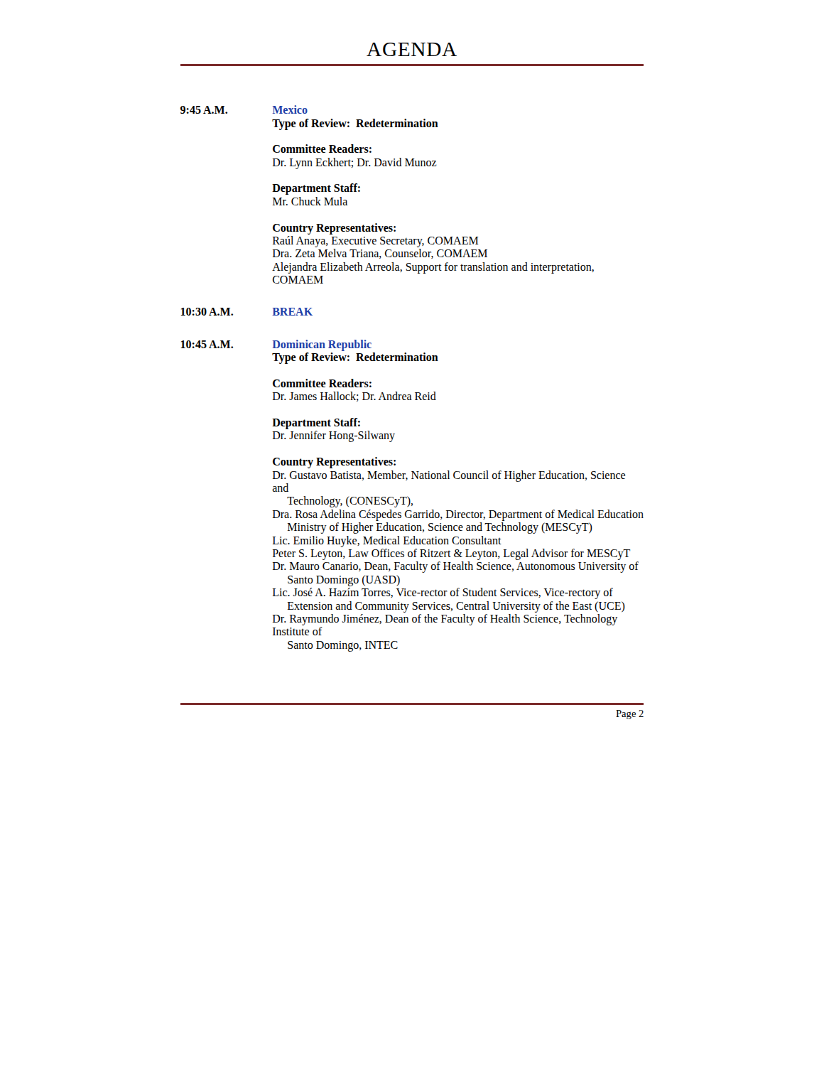AGENDA
| 9:45 A.M. | Mexico Type of Review: Redetermination Committee Readers: Dr. Lynn Eckhert; Dr. David Munoz Department Staff: Mr. Chuck Mula Country Representatives: Raúl Anaya, Executive Secretary, COMAEM Dra. Zeta Melva Triana, Counselor, COMAEM Alejandra Elizabeth Arreola, Support for translation and interpretation, COMAEM |
| 10:30 A.M. | BREAK |
| 10:45 A.M. | Dominican Republic Type of Review: Redetermination Committee Readers: Dr. James Hallock; Dr. Andrea Reid Department Staff: Dr. Jennifer Hong-Silwany Country Representatives: Dr. Gustavo Batista, Member, National Council of Higher Education, Science and Technology, (CONESCyT), Dra. Rosa Adelina Céspedes Garrido, Director, Department of Medical Education Ministry of Higher Education, Science and Technology (MESCyT) Lic. Emilio Huyke, Medical Education Consultant Peter S. Leyton, Law Offices of Ritzert & Leyton, Legal Advisor for MESCyT Dr. Mauro Canario, Dean, Faculty of Health Science, Autonomous University of Santo Domingo (UASD) Lic. José A. Hazím Torres, Vice-rector of Student Services, Vice-rectory of Extension and Community Services, Central University of the East (UCE) Dr. Raymundo Jiménez, Dean of the Faculty of Health Science, Technology Institute of Santo Domingo, INTEC |
Page 2